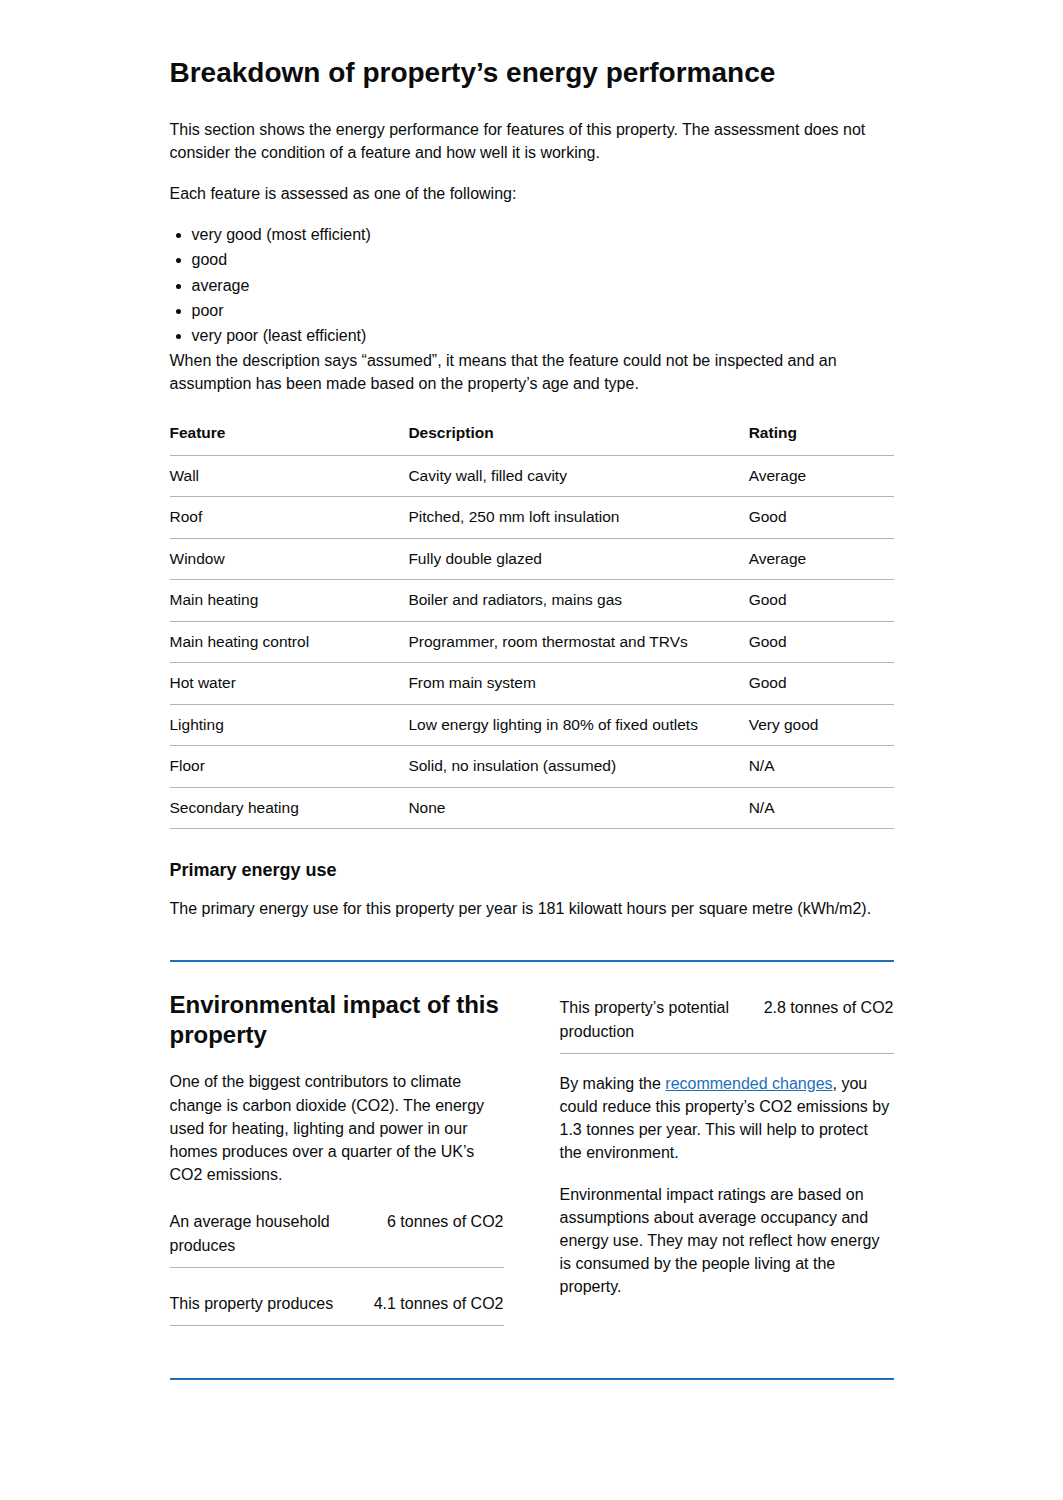Breakdown of property’s energy performance
This section shows the energy performance for features of this property. The assessment does not consider the condition of a feature and how well it is working.
Each feature is assessed as one of the following:
very good (most efficient)
good
average
poor
very poor (least efficient)
When the description says “assumed”, it means that the feature could not be inspected and an assumption has been made based on the property’s age and type.
| Feature | Description | Rating |
| --- | --- | --- |
| Wall | Cavity wall, filled cavity | Average |
| Roof | Pitched, 250 mm loft insulation | Good |
| Window | Fully double glazed | Average |
| Main heating | Boiler and radiators, mains gas | Good |
| Main heating control | Programmer, room thermostat and TRVs | Good |
| Hot water | From main system | Good |
| Lighting | Low energy lighting in 80% of fixed outlets | Very good |
| Floor | Solid, no insulation (assumed) | N/A |
| Secondary heating | None | N/A |
Primary energy use
The primary energy use for this property per year is 181 kilowatt hours per square metre (kWh/m2).
Environmental impact of this property
One of the biggest contributors to climate change is carbon dioxide (CO2). The energy used for heating, lighting and power in our homes produces over a quarter of the UK’s CO2 emissions.
An average household produces 6 tonnes of CO2
This property produces 4.1 tonnes of CO2
This property’s potential production 2.8 tonnes of CO2
By making the recommended changes, you could reduce this property’s CO2 emissions by 1.3 tonnes per year. This will help to protect the environment.
Environmental impact ratings are based on assumptions about average occupancy and energy use. They may not reflect how energy is consumed by the people living at the property.